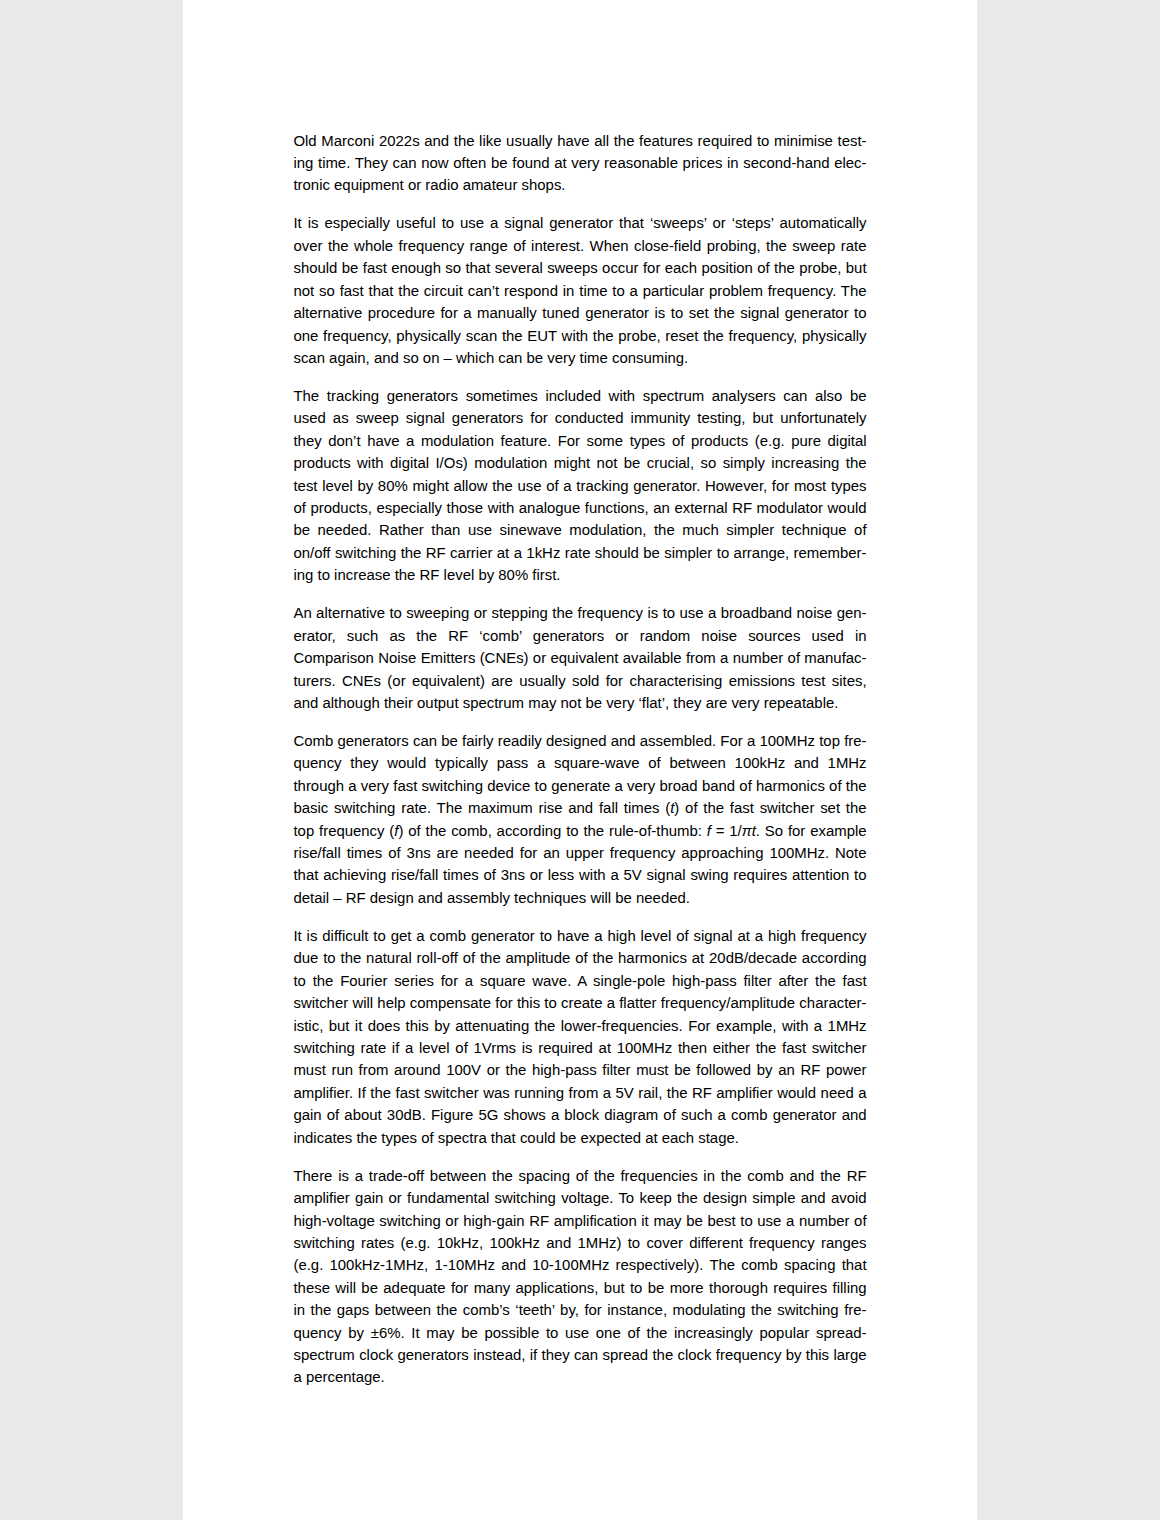Old Marconi 2022s and the like usually have all the features required to minimise testing time. They can now often be found at very reasonable prices in second-hand electronic equipment or radio amateur shops.
It is especially useful to use a signal generator that ‘sweeps’ or ‘steps’ automatically over the whole frequency range of interest. When close-field probing, the sweep rate should be fast enough so that several sweeps occur for each position of the probe, but not so fast that the circuit can’t respond in time to a particular problem frequency. The alternative procedure for a manually tuned generator is to set the signal generator to one frequency, physically scan the EUT with the probe, reset the frequency, physically scan again, and so on – which can be very time consuming.
The tracking generators sometimes included with spectrum analysers can also be used as sweep signal generators for conducted immunity testing, but unfortunately they don’t have a modulation feature. For some types of products (e.g. pure digital products with digital I/Os) modulation might not be crucial, so simply increasing the test level by 80% might allow the use of a tracking generator. However, for most types of products, especially those with analogue functions, an external RF modulator would be needed. Rather than use sinewave modulation, the much simpler technique of on/off switching the RF carrier at a 1kHz rate should be simpler to arrange, remembering to increase the RF level by 80% first.
An alternative to sweeping or stepping the frequency is to use a broadband noise generator, such as the RF ‘comb’ generators or random noise sources used in Comparison Noise Emitters (CNEs) or equivalent available from a number of manufacturers. CNEs (or equivalent) are usually sold for characterising emissions test sites, and although their output spectrum may not be very ‘flat’, they are very repeatable.
Comb generators can be fairly readily designed and assembled. For a 100MHz top frequency they would typically pass a square-wave of between 100kHz and 1MHz through a very fast switching device to generate a very broad band of harmonics of the basic switching rate. The maximum rise and fall times (t) of the fast switcher set the top frequency (f) of the comb, according to the rule-of-thumb: f = 1/πt. So for example rise/fall times of 3ns are needed for an upper frequency approaching 100MHz. Note that achieving rise/fall times of 3ns or less with a 5V signal swing requires attention to detail – RF design and assembly techniques will be needed.
It is difficult to get a comb generator to have a high level of signal at a high frequency due to the natural roll-off of the amplitude of the harmonics at 20dB/decade according to the Fourier series for a square wave. A single-pole high-pass filter after the fast switcher will help compensate for this to create a flatter frequency/amplitude characteristic, but it does this by attenuating the lower-frequencies. For example, with a 1MHz switching rate if a level of 1Vrms is required at 100MHz then either the fast switcher must run from around 100V or the high-pass filter must be followed by an RF power amplifier. If the fast switcher was running from a 5V rail, the RF amplifier would need a gain of about 30dB. Figure 5G shows a block diagram of such a comb generator and indicates the types of spectra that could be expected at each stage.
There is a trade-off between the spacing of the frequencies in the comb and the RF amplifier gain or fundamental switching voltage. To keep the design simple and avoid high-voltage switching or high-gain RF amplification it may be best to use a number of switching rates (e.g. 10kHz, 100kHz and 1MHz) to cover different frequency ranges (e.g. 100kHz-1MHz, 1-10MHz and 10-100MHz respectively). The comb spacing that these will be adequate for many applications, but to be more thorough requires filling in the gaps between the comb’s ‘teeth’ by, for instance, modulating the switching frequency by ±6%. It may be possible to use one of the increasingly popular spread-spectrum clock generators instead, if they can spread the clock frequency by this large a percentage.